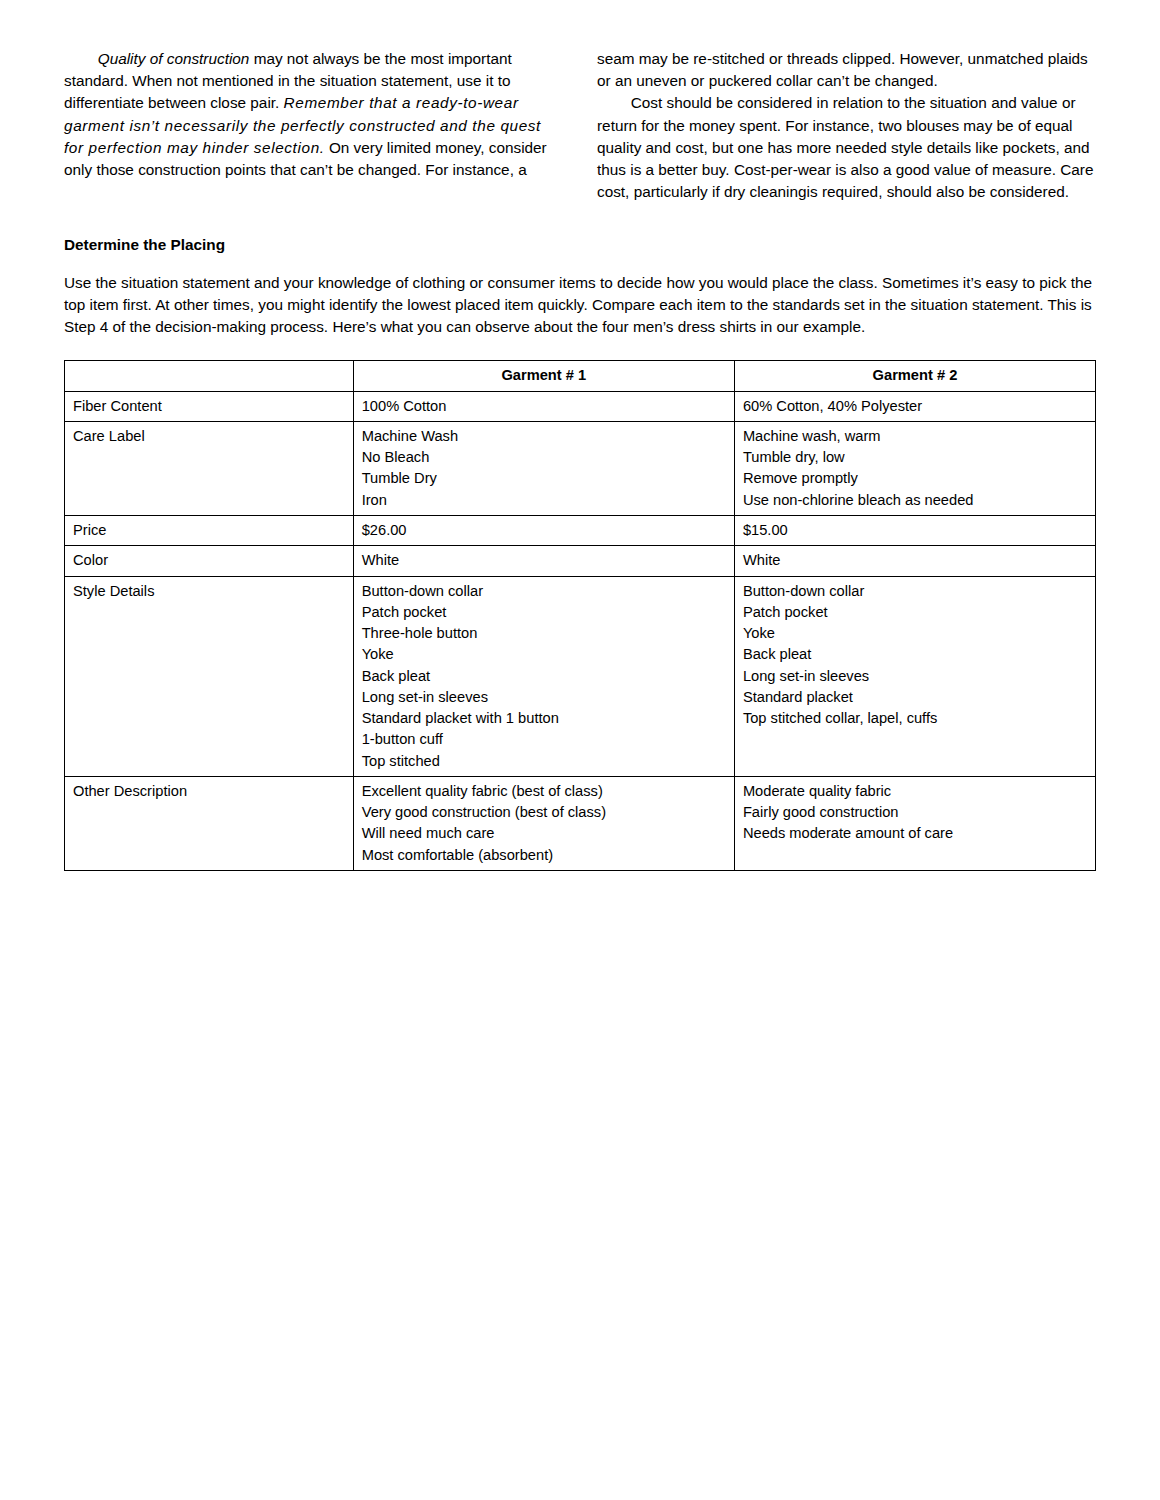Quality of construction may not always be the most important standard. When not mentioned in the situation statement, use it to differentiate between close pair. Remember that a ready-to-wear garment isn’t necessarily the perfectly constructed and the quest for perfection may hinder selection. On very limited money, consider only those construction points that can’t be changed. For instance, a seam may be re-stitched or threads clipped. However, unmatched plaids or an uneven or puckered collar can’t be changed.
Cost should be considered in relation to the situation and value or return for the money spent. For instance, two blouses may be of equal quality and cost, but one has more needed style details like pockets, and thus is a better buy. Cost-per-wear is also a good value of measure. Care cost, particularly if dry cleaningis required, should also be considered.
Determine the Placing
Use the situation statement and your knowledge of clothing or consumer items to decide how you would place the class. Sometimes it’s easy to pick the top item first. At other times, you might identify the lowest placed item quickly. Compare each item to the standards set in the situation statement. This is Step 4 of the decision-making process. Here’s what you can observe about the four men’s dress shirts in our example.
| | Garment # 1 | Garment # 2 |
| --- | --- | --- |
| Fiber Content | 100% Cotton | 60% Cotton, 40% Polyester |
| Care Label | Machine Wash No Bleach Tumble Dry Iron | Machine wash, warm Tumble dry, low Remove promptly Use non-chlorine bleach as needed |
| Price | $26.00 | $15.00 |
| Color | White | White |
| Style Details | Button-down collar Patch pocket Three-hole button Yoke Back pleat Long set-in sleeves Standard placket with 1 button 1-button cuff Top stitched | Button-down collar Patch pocket Yoke Back pleat Long set-in sleeves Standard placket Top stitched collar, lapel, cuffs |
| Other Description | Excellent quality fabric (best of class) Very good construction (best of class) Will need much care Most comfortable (absorbent) | Moderate quality fabric Fairly good construction Needs moderate amount of care |